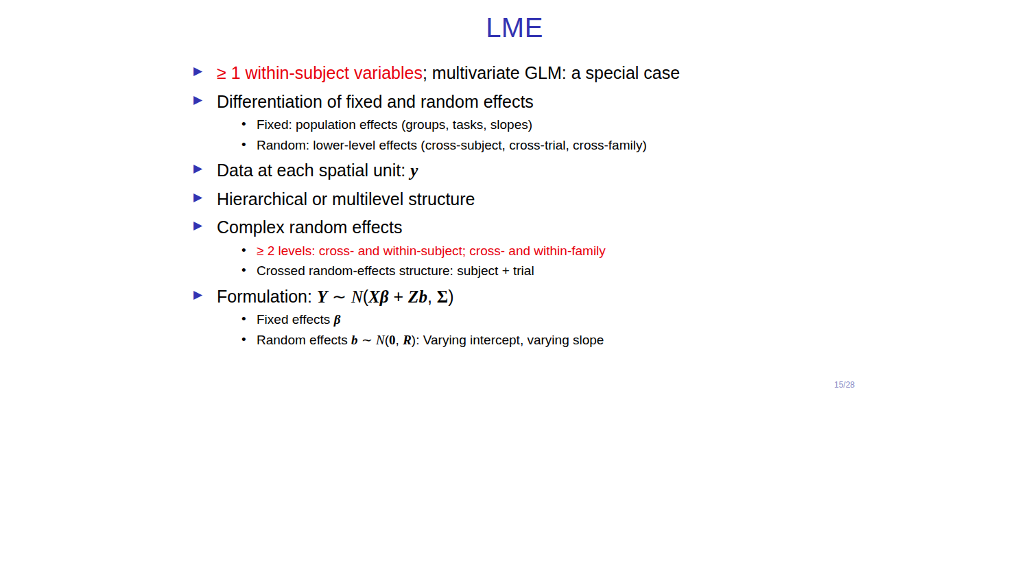LME
≥ 1 within-subject variables; multivariate GLM: a special case
Differentiation of fixed and random effects
Fixed: population effects (groups, tasks, slopes)
Random: lower-level effects (cross-subject, cross-trial, cross-family)
Data at each spatial unit: y
Hierarchical or multilevel structure
Complex random effects
≥ 2 levels: cross- and within-subject; cross- and within-family
Crossed random-effects structure: subject + trial
Formulation: Y ∼ N(Xβ + Zb, Σ)
Fixed effects β
Random effects b ∼ N(0, R): Varying intercept, varying slope
15/28